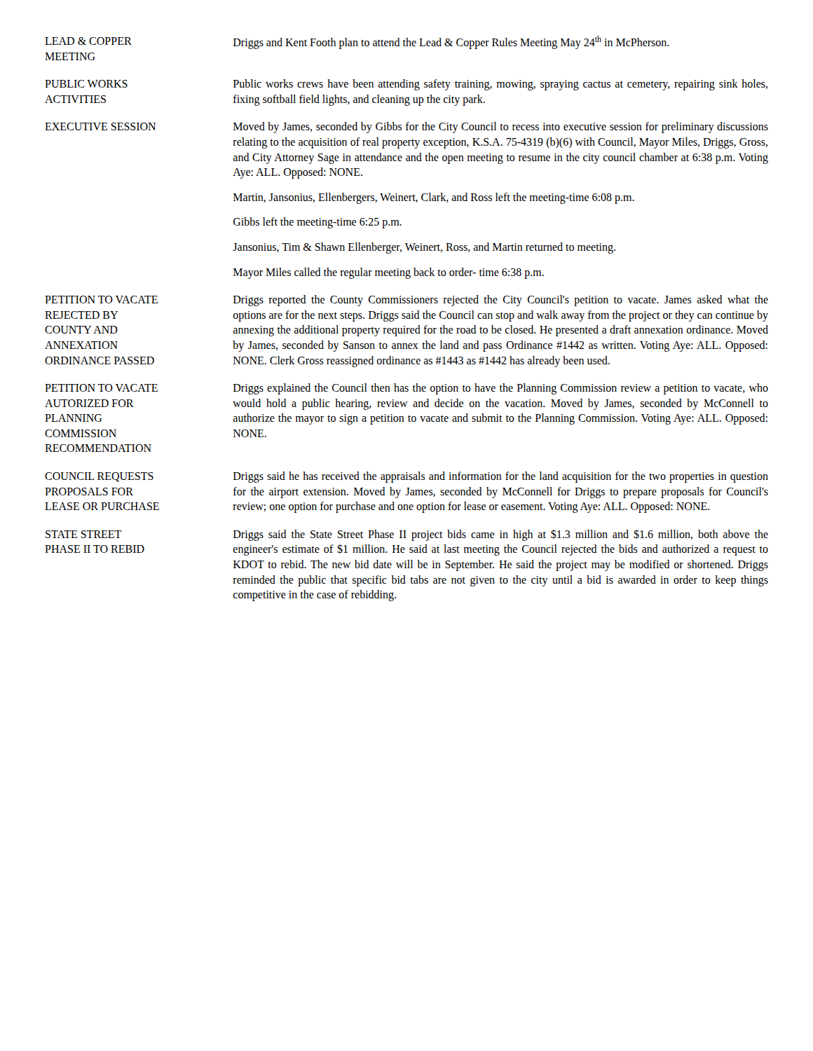| Lead & Copper Meeting | Driggs and Kent Footh plan to attend the Lead & Copper Rules Meeting May 24 th in McPherson. |
| Public Works Activities | Public works crews have been attending safety training, mowing, spraying cactus at cemetery, repairing sink holes, fixing softball field lights, and cleaning up the city park. |
| Executive Session | Moved by James, seconded by Gibbs for the City Council to recess into executive session for preliminary discussions relating to the acquisition of real property exception, K.S.A. 75-4319 (b)(6) with Council, Mayor Miles, Driggs, Gross, and City Attorney Sage in attendance and the open meeting to resume in the city council chamber at 6:38 p.m. Voting Aye: ALL. Opposed: NONE. Martin, Jansonius, Ellenbergers, Weinert, Clark, and Ross left the meeting-time 6:08 p.m. Gibbs left the meeting-time 6:25 p.m. Jansonius, Tim & Shawn Ellenberger, Weinert, Ross, and Martin returned to meeting. Mayor Miles called the regular meeting back to order- time 6:38 p.m. |
| Petition to Vacate Rejected by County and Annexation Ordinance Passed | Driggs reported the County Commissioners rejected the City Council's petition to vacate. James asked what the options are for the next steps. Driggs said the Council can stop and walk away from the project or they can continue by annexing the additional property required for the road to be closed. He presented a draft annexation ordinance. Moved by James, seconded by Sanson to annex the land and pass Ordinance #1442 as written. Voting Aye: ALL. Opposed: NONE. Clerk Gross reassigned ordinance as #1443 as #1442 has already been used. |
| Petition to Vacate Autorized for Planning Commission Recommendation | Driggs explained the Council then has the option to have the Planning Commission review a petition to vacate, who would hold a public hearing, review and decide on the vacation. Moved by James, seconded by McConnell to authorize the mayor to sign a petition to vacate and submit to the Planning Commission. Voting Aye: ALL. Opposed: NONE. |
| Council Requests Proposals for Lease or Purchase | Driggs said he has received the appraisals and information for the land acquisition for the two properties in question for the airport extension. Moved by James, seconded by McConnell for Driggs to prepare proposals for Council's review; one option for purchase and one option for lease or easement. Voting Aye: ALL. Opposed: NONE. |
| State Street Phase II to Rebid | Driggs said the State Street Phase II project bids came in high at $1.3 million and $1.6 million, both above the engineer's estimate of $1 million. He said at last meeting the Council rejected the bids and authorized a request to KDOT to rebid. The new bid date will be in September. He said the project may be modified or shortened. Driggs reminded the public that specific bid tabs are not given to the city until a bid is awarded in order to keep things competitive in the case of rebidding. |